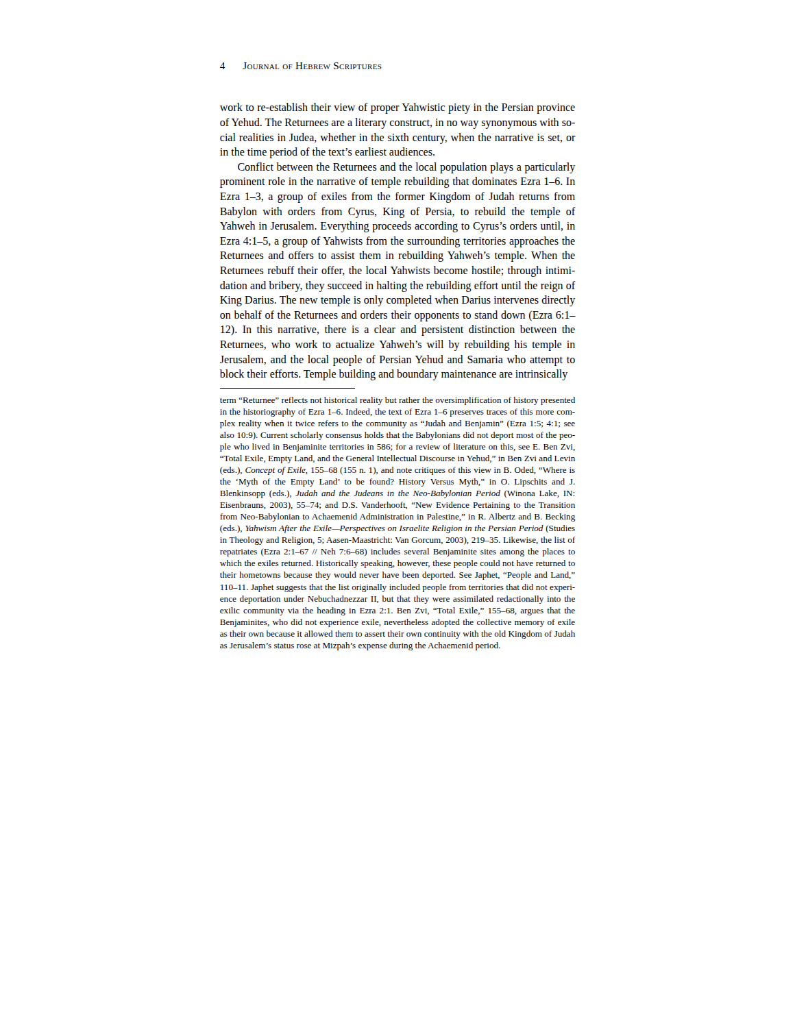4 Journal of Hebrew Scriptures
work to re-establish their view of proper Yahwistic piety in the Persian province of Yehud. The Returnees are a literary construct, in no way synonymous with social realities in Judea, whether in the sixth century, when the narrative is set, or in the time period of the text’s earliest audiences.
Conflict between the Returnees and the local population plays a particularly prominent role in the narrative of temple rebuilding that dominates Ezra 1–6. In Ezra 1–3, a group of exiles from the former Kingdom of Judah returns from Babylon with orders from Cyrus, King of Persia, to rebuild the temple of Yahweh in Jerusalem. Everything proceeds according to Cyrus’s orders until, in Ezra 4:1–5, a group of Yahwists from the surrounding territories approaches the Returnees and offers to assist them in rebuilding Yahweh’s temple. When the Returnees rebuff their offer, the local Yahwists become hostile; through intimidation and bribery, they succeed in halting the rebuilding effort until the reign of King Darius. The new temple is only completed when Darius intervenes directly on behalf of the Returnees and orders their opponents to stand down (Ezra 6:1–12). In this narrative, there is a clear and persistent distinction between the Returnees, who work to actualize Yahweh’s will by rebuilding his temple in Jerusalem, and the local people of Persian Yehud and Samaria who attempt to block their efforts. Temple building and boundary maintenance are intrinsically
term “Returnee” reflects not historical reality but rather the oversimplification of history presented in the historiography of Ezra 1–6. Indeed, the text of Ezra 1–6 preserves traces of this more complex reality when it twice refers to the community as “Judah and Benjamin” (Ezra 1:5; 4:1; see also 10:9). Current scholarly consensus holds that the Babylonians did not deport most of the people who lived in Benjaminite territories in 586; for a review of literature on this, see E. Ben Zvi, “Total Exile, Empty Land, and the General Intellectual Discourse in Yehud,” in Ben Zvi and Levin (eds.), Concept of Exile, 155–68 (155 n. 1), and note critiques of this view in B. Oded, “Where is the ‘Myth of the Empty Land’ to be found? History Versus Myth,” in O. Lipschits and J. Blenkinsopp (eds.), Judah and the Judeans in the Neo-Babylonian Period (Winona Lake, IN: Eisenbrauns, 2003), 55–74; and D.S. Vanderhooft, “New Evidence Pertaining to the Transition from Neo-Babylonian to Achaemenid Administration in Palestine,” in R. Albertz and B. Becking (eds.), Yahwism After the Exile—Perspectives on Israelite Religion in the Persian Period (Studies in Theology and Religion, 5; Aasen-Maastricht: Van Gorcum, 2003), 219–35. Likewise, the list of repatriates (Ezra 2:1–67 // Neh 7:6–68) includes several Benjaminite sites among the places to which the exiles returned. Historically speaking, however, these people could not have returned to their hometowns because they would never have been deported. See Japhet, “People and Land,” 110–11. Japhet suggests that the list originally included people from territories that did not experience deportation under Nebuchadnezzar II, but that they were assimilated redactionally into the exilic community via the heading in Ezra 2:1. Ben Zvi, “Total Exile,” 155–68, argues that the Benjaminites, who did not experience exile, nevertheless adopted the collective memory of exile as their own because it allowed them to assert their own continuity with the old Kingdom of Judah as Jerusalem’s status rose at Mizpah’s expense during the Achaemenid period.